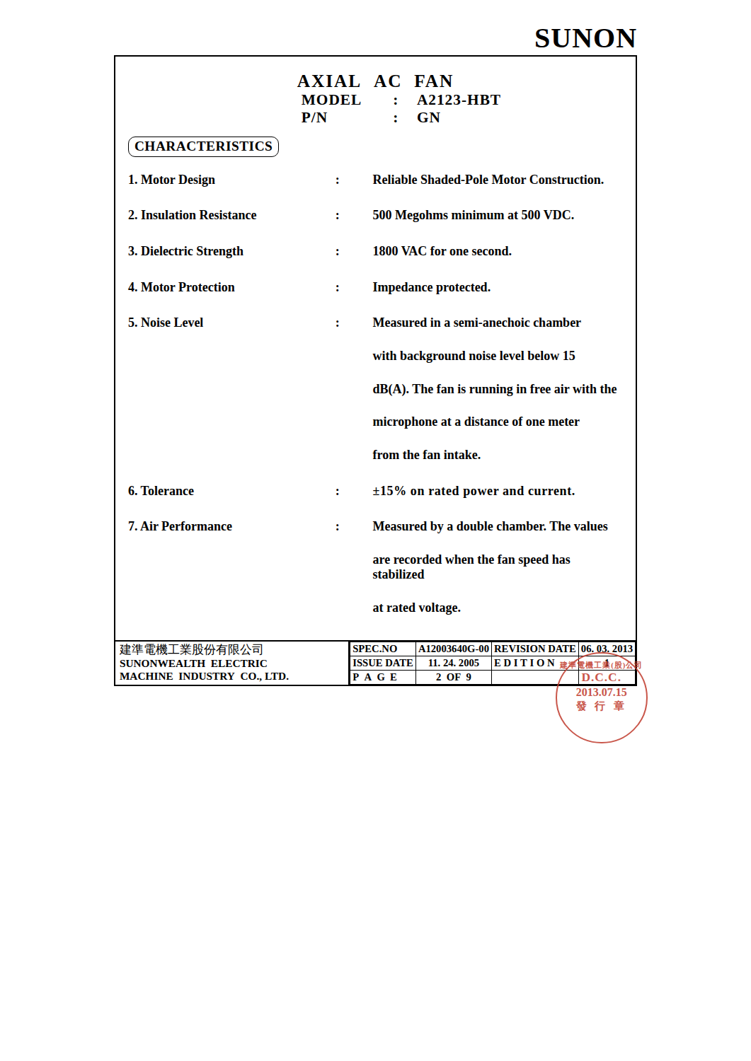SUNON
AXIAL AC FAN
MODEL: A2123-HBT
P/N: GN
CHARACTERISTICS
| 1. Motor Design | : | Reliable Shaded-Pole Motor Construction. |
| 2. Insulation Resistance | : | 500 Megohms minimum at 500 VDC. |
| 3. Dielectric Strength | : | 1800 VAC for one second. |
| 4. Motor Protection | : | Impedance protected. |
| 5. Noise Level | : | Measured in a semi-anechoic chamber with background noise level below 15 dB(A). The fan is running in free air with the microphone at a distance of one meter from the fan intake. |
| 6. Tolerance | : | ±15% on rated power and current. |
| 7. Air Performance | : | Measured by a double chamber. The values are recorded when the fan speed has stabilized at rated voltage. |
建準電機工業股份有限公司
SUNONWEALTH ELECTRIC
MACHINE INDUSTRY CO., LTD.
| SPEC.NO | A12003640G-00 | REVISION DATE | 06. 03. 2013 |
| ISSUE DATE | 11. 24. 2005 | E D I T I O N | 1 |
| P A G E | 2 OF 9 | | |
建準電機工業(股)公司
D.C.C.
2013.07.15
發 行 章